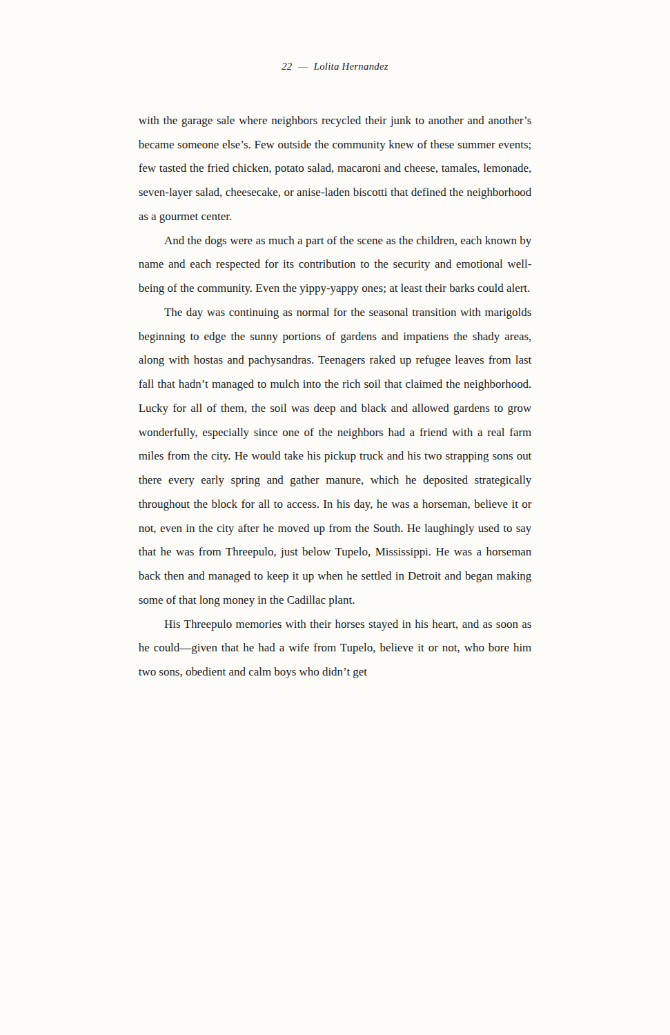22—Lolita Hernandez
with the garage sale where neighbors recycled their junk to another and another’s became someone else’s. Few outside the community knew of these summer events; few tasted the fried chicken, potato salad, macaroni and cheese, tamales, lemonade, seven-layer salad, cheesecake, or anise-laden biscotti that defined the neighborhood as a gourmet center.
And the dogs were as much a part of the scene as the children, each known by name and each respected for its contribution to the security and emotional well-being of the community. Even the yippy-yappy ones; at least their barks could alert.
The day was continuing as normal for the seasonal transition with marigolds beginning to edge the sunny portions of gardens and impatiens the shady areas, along with hostas and pachysandras. Teenagers raked up refugee leaves from last fall that hadn’t managed to mulch into the rich soil that claimed the neighborhood. Lucky for all of them, the soil was deep and black and allowed gardens to grow wonderfully, especially since one of the neighbors had a friend with a real farm miles from the city. He would take his pickup truck and his two strapping sons out there every early spring and gather manure, which he deposited strategically throughout the block for all to access. In his day, he was a horseman, believe it or not, even in the city after he moved up from the South. He laughingly used to say that he was from Threepulo, just below Tupelo, Mississippi. He was a horseman back then and managed to keep it up when he settled in Detroit and began making some of that long money in the Cadillac plant.
His Threepulo memories with their horses stayed in his heart, and as soon as he could—given that he had a wife from Tupelo, believe it or not, who bore him two sons, obedient and calm boys who didn’t get